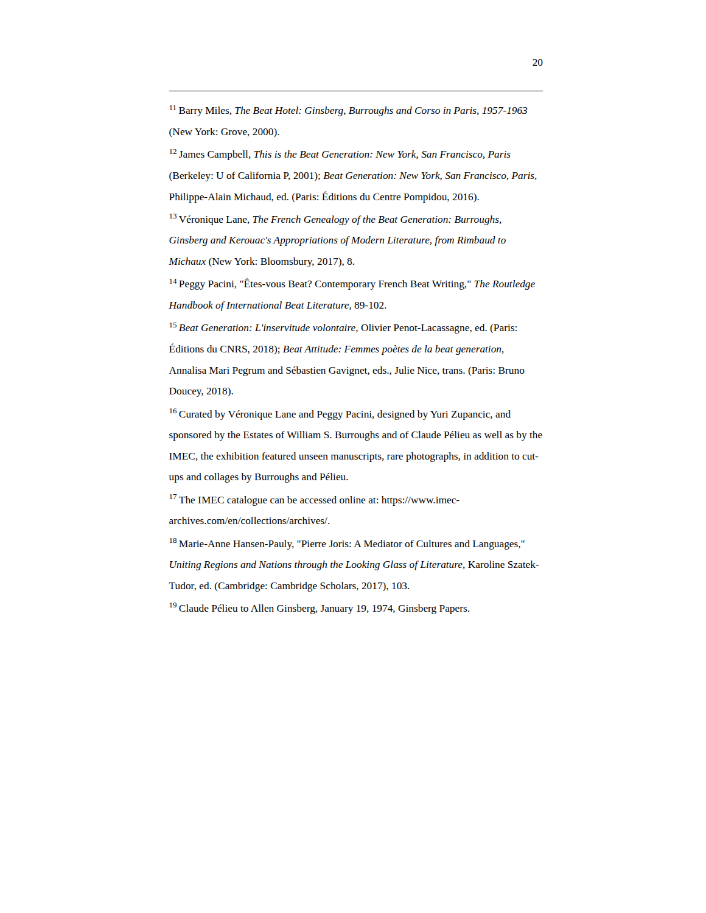20
11Barry Miles, The Beat Hotel: Ginsberg, Burroughs and Corso in Paris, 1957-1963 (New York: Grove, 2000).
12James Campbell, This is the Beat Generation: New York, San Francisco, Paris (Berkeley: U of California P, 2001); Beat Generation: New York, San Francisco, Paris, Philippe-Alain Michaud, ed. (Paris: Éditions du Centre Pompidou, 2016).
13Véronique Lane, The French Genealogy of the Beat Generation: Burroughs, Ginsberg and Kerouac's Appropriations of Modern Literature, from Rimbaud to Michaux (New York: Bloomsbury, 2017), 8.
14Peggy Pacini, "Êtes-vous Beat? Contemporary French Beat Writing," The Routledge Handbook of International Beat Literature, 89-102.
15Beat Generation: L'inservitude volontaire, Olivier Penot-Lacassagne, ed. (Paris: Éditions du CNRS, 2018); Beat Attitude: Femmes poètes de la beat generation, Annalisa Mari Pegrum and Sébastien Gavignet, eds., Julie Nice, trans. (Paris: Bruno Doucey, 2018).
16Curated by Véronique Lane and Peggy Pacini, designed by Yuri Zupancic, and sponsored by the Estates of William S. Burroughs and of Claude Pélieu as well as by the IMEC, the exhibition featured unseen manuscripts, rare photographs, in addition to cut-ups and collages by Burroughs and Pélieu.
17The IMEC catalogue can be accessed online at: https://www.imec-archives.com/en/collections/archives/.
18Marie-Anne Hansen-Pauly, "Pierre Joris: A Mediator of Cultures and Languages," Uniting Regions and Nations through the Looking Glass of Literature, Karoline Szatek-Tudor, ed. (Cambridge: Cambridge Scholars, 2017), 103.
19Claude Pélieu to Allen Ginsberg, January 19, 1974, Ginsberg Papers.